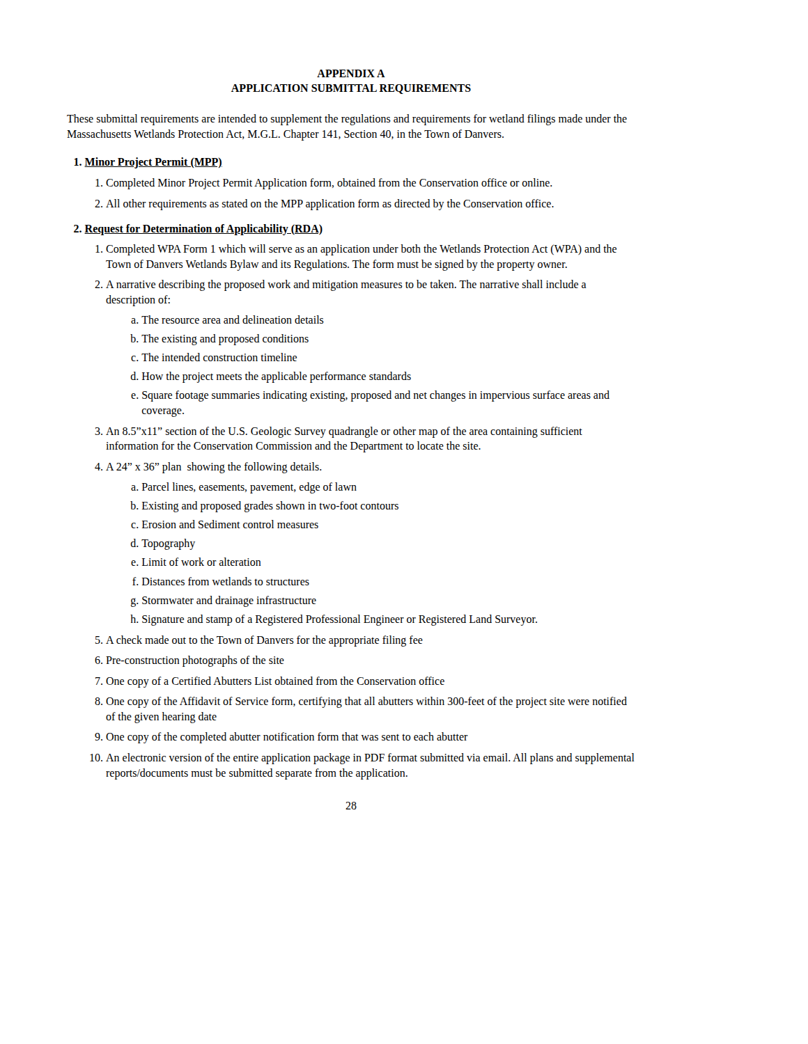APPENDIX A APPLICATION SUBMITTAL REQUIREMENTS
These submittal requirements are intended to supplement the regulations and requirements for wetland filings made under the Massachusetts Wetlands Protection Act, M.G.L. Chapter 141, Section 40, in the Town of Danvers.
Minor Project Permit (MPP)
Completed Minor Project Permit Application form, obtained from the Conservation office or online.
All other requirements as stated on the MPP application form as directed by the Conservation office.
Request for Determination of Applicability (RDA)
Completed WPA Form 1 which will serve as an application under both the Wetlands Protection Act (WPA) and the Town of Danvers Wetlands Bylaw and its Regulations. The form must be signed by the property owner.
A narrative describing the proposed work and mitigation measures to be taken. The narrative shall include a description of:
The resource area and delineation details
The existing and proposed conditions
The intended construction timeline
How the project meets the applicable performance standards
Square footage summaries indicating existing, proposed and net changes in impervious surface areas and coverage.
An 8.5”x11” section of the U.S. Geologic Survey quadrangle or other map of the area containing sufficient information for the Conservation Commission and the Department to locate the site.
A 24” x 36” plan showing the following details.
Parcel lines, easements, pavement, edge of lawn
Existing and proposed grades shown in two-foot contours
Erosion and Sediment control measures
Topography
Limit of work or alteration
Distances from wetlands to structures
Stormwater and drainage infrastructure
Signature and stamp of a Registered Professional Engineer or Registered Land Surveyor.
A check made out to the Town of Danvers for the appropriate filing fee
Pre-construction photographs of the site
One copy of a Certified Abutters List obtained from the Conservation office
One copy of the Affidavit of Service form, certifying that all abutters within 300-feet of the project site were notified of the given hearing date
One copy of the completed abutter notification form that was sent to each abutter
An electronic version of the entire application package in PDF format submitted via email. All plans and supplemental reports/documents must be submitted separate from the application.
28